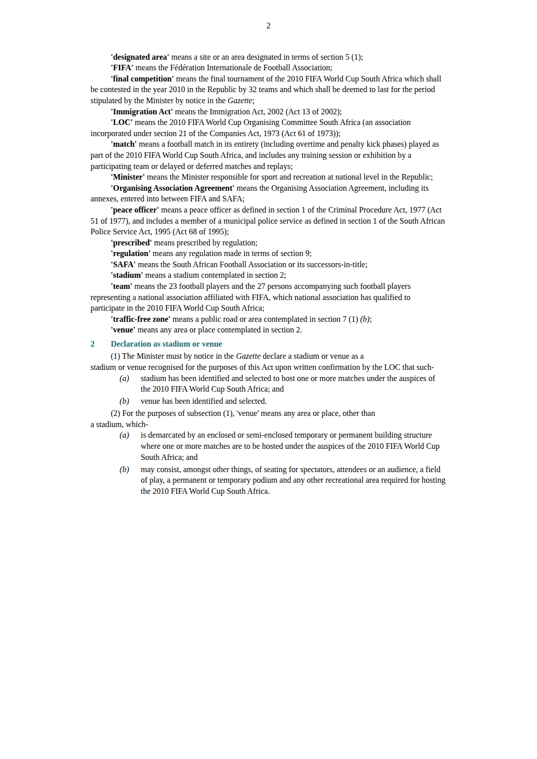2
designated area
'designated area' means a site or an area designated in terms of section 5 (1);
FIFA
'FIFA' means the Fédération Internationale de Football Association;
final competition
'final competition' means the final tournament of the 2010 FIFA World Cup South Africa which shall be contested in the year 2010 in the Republic by 32 teams and which shall be deemed to last for the period stipulated by the Minister by notice in the Gazette;
Immigration Act
'Immigration Act' means the Immigration Act, 2002 (Act 13 of 2002);
LOC
'LOC' means the 2010 FIFA World Cup Organising Committee South Africa (an association incorporated under section 21 of the Companies Act, 1973 (Act 61 of 1973));
match
'match' means a football match in its entirety (including overtime and penalty kick phases) played as part of the 2010 FIFA World Cup South Africa, and includes any training session or exhibition by a participating team or delayed or deferred matches and replays;
Minister
'Minister' means the Minister responsible for sport and recreation at national level in the Republic;
Organising Association Agreement
'Organising Association Agreement' means the Organising Association Agreement, including its annexes, entered into between FIFA and SAFA;
peace officer
'peace officer' means a peace officer as defined in section 1 of the Criminal Procedure Act, 1977 (Act 51 of 1977), and includes a member of a municipal police service as defined in section 1 of the South African Police Service Act, 1995 (Act 68 of 1995);
prescribed
'prescribed' means prescribed by regulation;
regulation
'regulation' means any regulation made in terms of section 9;
SAFA
'SAFA' means the South African Football Association or its successors-in-title;
stadium
'stadium' means a stadium contemplated in section 2;
team
'team' means the 23 football players and the 27 persons accompanying such football players representing a national association affiliated with FIFA, which national association has qualified to participate in the 2010 FIFA World Cup South Africa;
traffic-free zone
'traffic-free zone' means a public road or area contemplated in section 7 (1) (b);
venue
'venue' means any area or place contemplated in section 2.
2 Declaration as stadium or venue
(1) The Minister must by notice in the Gazette declare a stadium or venue as a
stadium or venue recognised for the purposes of this Act upon written confirmation by the LOC that such-
(a) stadium has been identified and selected to host one or more matches under the auspices of the 2010 FIFA World Cup South Africa; and
(b) venue has been identified and selected.
(2) For the purposes of subsection (1), 'venue' means any area or place, other than
a stadium, which-
(a) is demarcated by an enclosed or semi-enclosed temporary or permanent building structure where one or more matches are to be hosted under the auspices of the 2010 FIFA World Cup South Africa; and
(b) may consist, amongst other things, of seating for spectators, attendees or an audience, a field of play, a permanent or temporary podium and any other recreational area required for hosting the 2010 FIFA World Cup South Africa.